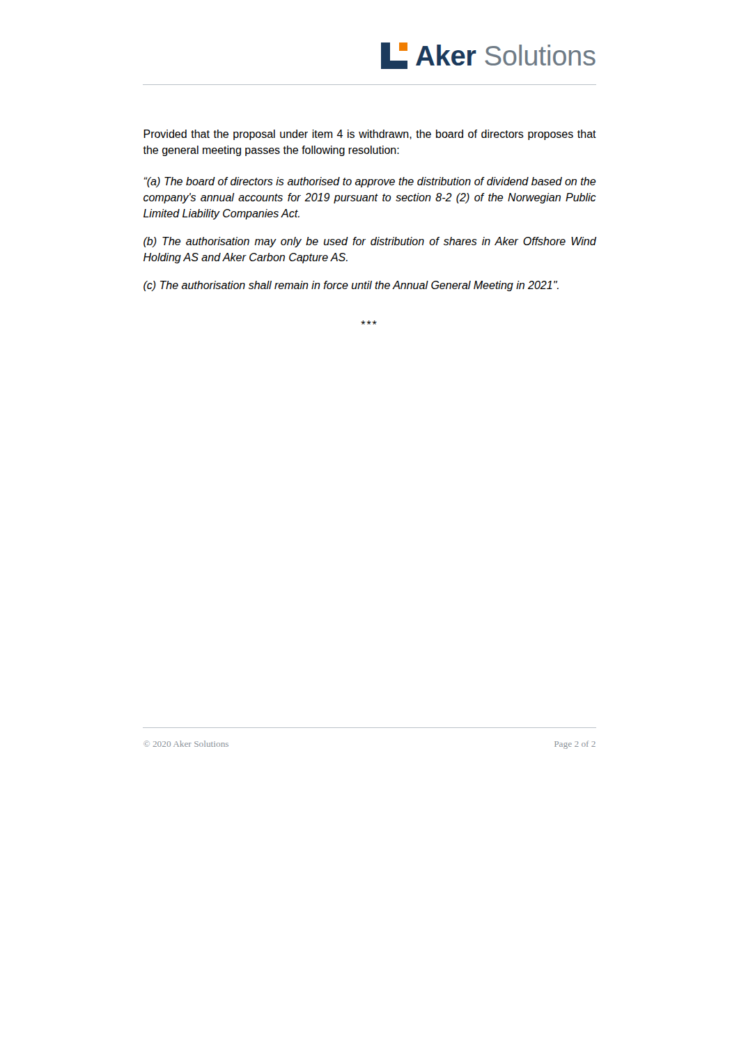Aker Solutions
Provided that the proposal under item 4 is withdrawn, the board of directors proposes that the general meeting passes the following resolution:
“(a) The board of directors is authorised to approve the distribution of dividend based on the company's annual accounts for 2019 pursuant to section 8-2 (2) of the Norwegian Public Limited Liability Companies Act.
(b) The authorisation may only be used for distribution of shares in Aker Offshore Wind Holding AS and Aker Carbon Capture AS.
(c) The authorisation shall remain in force until the Annual General Meeting in 2021".
***
© 2020 Aker Solutions Page 2 of 2